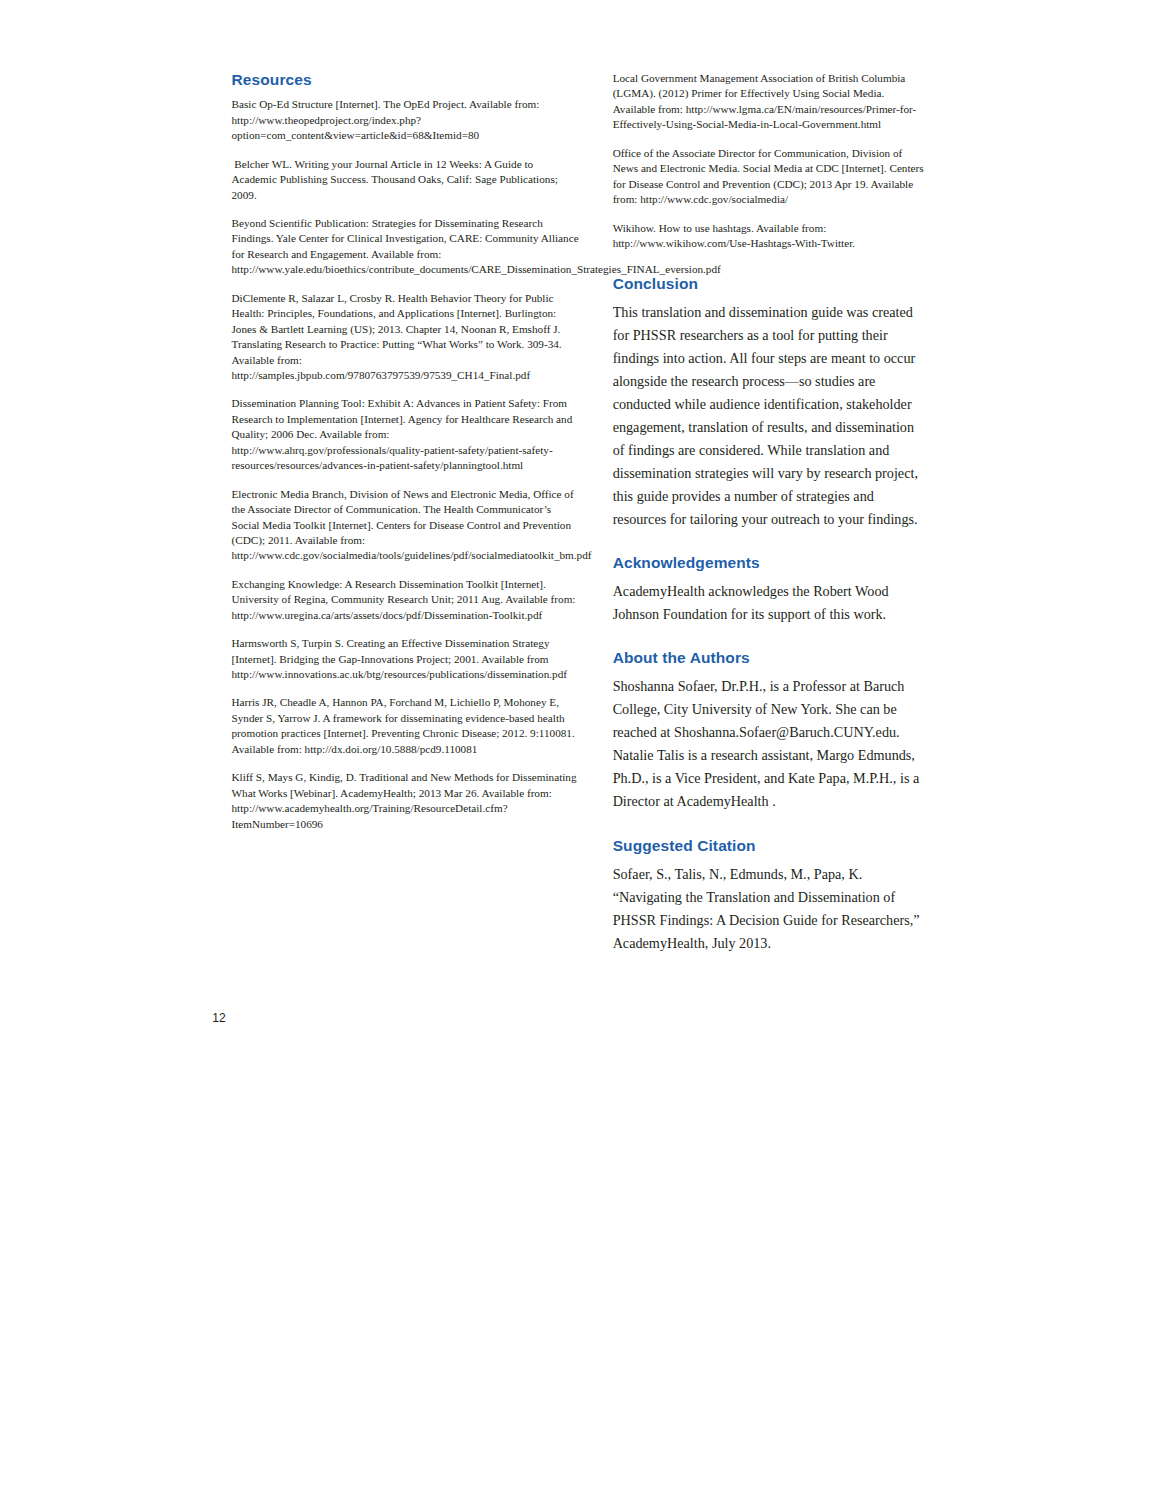Resources
Basic Op-Ed Structure [Internet]. The OpEd Project. Available from: http://www.theopedproject.org/index.php?option=com_content&view=article&id=68&Itemid=80
Belcher WL. Writing your Journal Article in 12 Weeks: A Guide to Academic Publishing Success. Thousand Oaks, Calif: Sage Publications; 2009.
Beyond Scientific Publication: Strategies for Disseminating Research Findings. Yale Center for Clinical Investigation, CARE: Community Alliance for Research and Engagement. Available from: http://www.yale.edu/bioethics/contribute_documents/CARE_Dissemination_Strategies_FINAL_eversion.pdf
DiClemente R, Salazar L, Crosby R. Health Behavior Theory for Public Health: Principles, Foundations, and Applications [Internet]. Burlington: Jones & Bartlett Learning (US); 2013. Chapter 14, Noonan R, Emshoff J. Translating Research to Practice: Putting “What Works” to Work. 309-34. Available from: http://samples.jbpub.com/9780763797539/97539_CH14_Final.pdf
Dissemination Planning Tool: Exhibit A: Advances in Patient Safety: From Research to Implementation [Internet]. Agency for Healthcare Research and Quality; 2006 Dec. Available from: http://www.ahrq.gov/professionals/quality-patient-safety/patient-safety-resources/resources/advances-in-patient-safety/planningtool.html
Electronic Media Branch, Division of News and Electronic Media, Office of the Associate Director of Communication. The Health Communicator’s Social Media Toolkit [Internet]. Centers for Disease Control and Prevention (CDC); 2011. Available from: http://www.cdc.gov/socialmedia/tools/guidelines/pdf/socialmediatoolkit_bm.pdf
Exchanging Knowledge: A Research Dissemination Toolkit [Internet]. University of Regina, Community Research Unit; 2011 Aug. Available from: http://www.uregina.ca/arts/assets/docs/pdf/Dissemination-Toolkit.pdf
Harmsworth S, Turpin S. Creating an Effective Dissemination Strategy [Internet]. Bridging the Gap-Innovations Project; 2001. Available from http://www.innovations.ac.uk/btg/resources/publications/dissemination.pdf
Harris JR, Cheadle A, Hannon PA, Forchand M, Lichiello P, Mohoney E, Synder S, Yarrow J. A framework for disseminating evidence-based health promotion practices [Internet]. Preventing Chronic Disease; 2012. 9:110081. Available from: http://dx.doi.org/10.5888/pcd9.110081
Kliff S, Mays G, Kindig, D. Traditional and New Methods for Disseminating What Works [Webinar]. AcademyHealth; 2013 Mar 26. Available from: http://www.academyhealth.org/Training/ResourceDetail.cfm?ItemNumber=10696
Local Government Management Association of British Columbia (LGMA). (2012) Primer for Effectively Using Social Media. Available from: http://www.lgma.ca/EN/main/resources/Primer-for-Effectively-Using-Social-Media-in-Local-Government.html
Office of the Associate Director for Communication, Division of News and Electronic Media. Social Media at CDC [Internet]. Centers for Disease Control and Prevention (CDC); 2013 Apr 19. Available from: http://www.cdc.gov/socialmedia/
Wikihow. How to use hashtags. Available from: http://www.wikihow.com/Use-Hashtags-With-Twitter.
Conclusion
This translation and dissemination guide was created for PHSSR researchers as a tool for putting their findings into action. All four steps are meant to occur alongside the research process—so studies are conducted while audience identification, stakeholder engagement, translation of results, and dissemination of findings are considered. While translation and dissemination strategies will vary by research project, this guide provides a number of strategies and resources for tailoring your outreach to your findings.
Acknowledgements
AcademyHealth acknowledges the Robert Wood Johnson Foundation for its support of this work.
About the Authors
Shoshanna Sofaer, Dr.P.H., is a Professor at Baruch College, City University of New York. She can be reached at Shoshanna.Sofaer@Baruch.CUNY.edu. Natalie Talis is a research assistant, Margo Edmunds, Ph.D., is a Vice President, and Kate Papa, M.P.H., is a Director at AcademyHealth .
Suggested Citation
Sofaer, S., Talis, N., Edmunds, M., Papa, K. “Navigating the Translation and Dissemination of PHSSR Findings: A Decision Guide for Researchers,” AcademyHealth, July 2013.
12